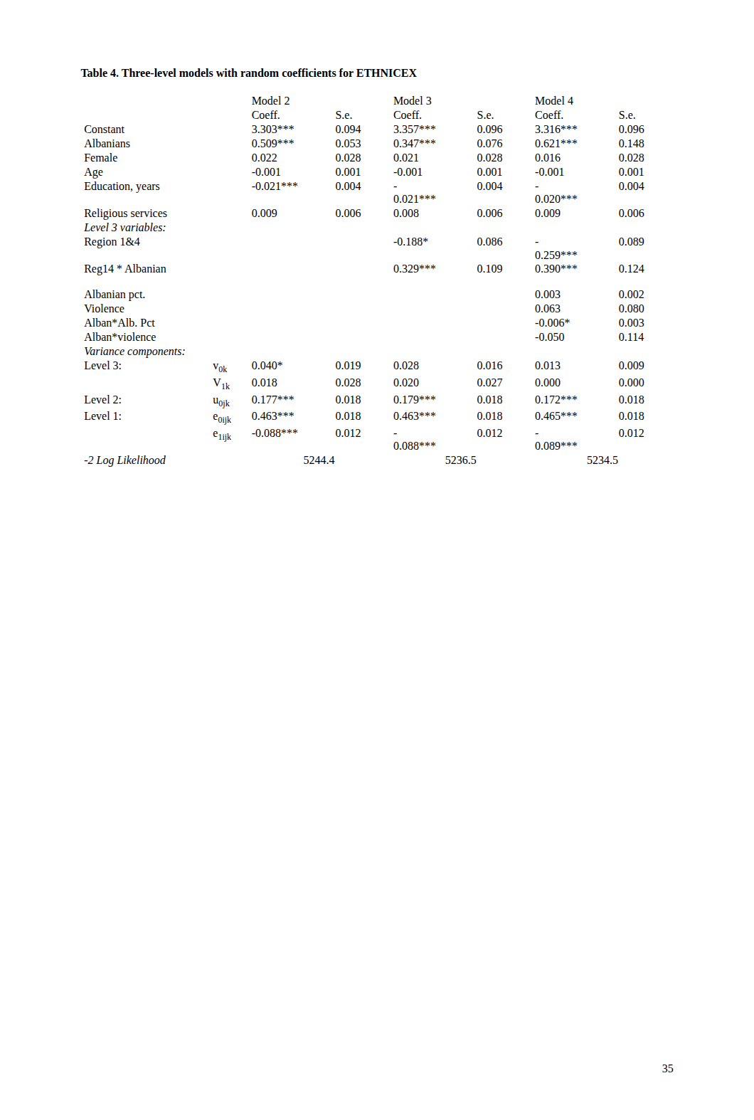Table 4. Three-level models with random coefficients for ETHNICEX
| | | Model 2 | Model 3 | Model 4 |
| --- | --- | --- | --- | --- |
| | | Coeff. | S.e. | Coeff. | S.e. | Coeff. | S.e. |
| Constant | 3.303*** | 0.094 | 3.357*** | 0.096 | 3.316*** | 0.096 |
| Albanians | 0.509*** | 0.053 | 0.347*** | 0.076 | 0.621*** | 0.148 |
| Female | 0.022 | 0.028 | 0.021 | 0.028 | 0.016 | 0.028 |
| Age | -0.001 | 0.001 | -0.001 | 0.001 | -0.001 | 0.001 |
| Education, years | -0.021*** | 0.004 | - 0.021*** | 0.004 | - 0.020*** | 0.004 |
| Religious services | 0.009 | 0.006 | 0.008 | 0.006 | 0.009 | 0.006 |
| Level 3 variables: | | | | | | |
| Region 1&4 | | | -0.188* | 0.086 | - 0.259*** | 0.089 |
| Reg14 * Albanian | | | 0.329*** | 0.109 | 0.390*** | 0.124 |
| Albanian pct. | | | | | 0.003 | 0.002 |
| Violence | | | | | 0.063 | 0.080 |
| Alban*Alb. Pct | | | | | -0.006* | 0.003 |
| Alban*violence | | | | | -0.050 | 0.114 |
| Variance components: | | | | | | |
| Level 3: | v 0k | 0.040* | 0.019 | 0.028 | 0.016 | 0.013 | 0.009 |
| | V 1k | 0.018 | 0.028 | 0.020 | 0.027 | 0.000 | 0.000 |
| Level 2: | u 0jk | 0.177*** | 0.018 | 0.179*** | 0.018 | 0.172*** | 0.018 |
| Level 1: | e 0ijk | 0.463*** | 0.018 | 0.463*** | 0.018 | 0.465*** | 0.018 |
| | e 1ijk | -0.088*** | 0.012 | - 0.088*** | 0.012 | - 0.089*** | 0.012 |
| -2 Log Likelihood | 5244.4 | 5236.5 | 5234.5 |
35